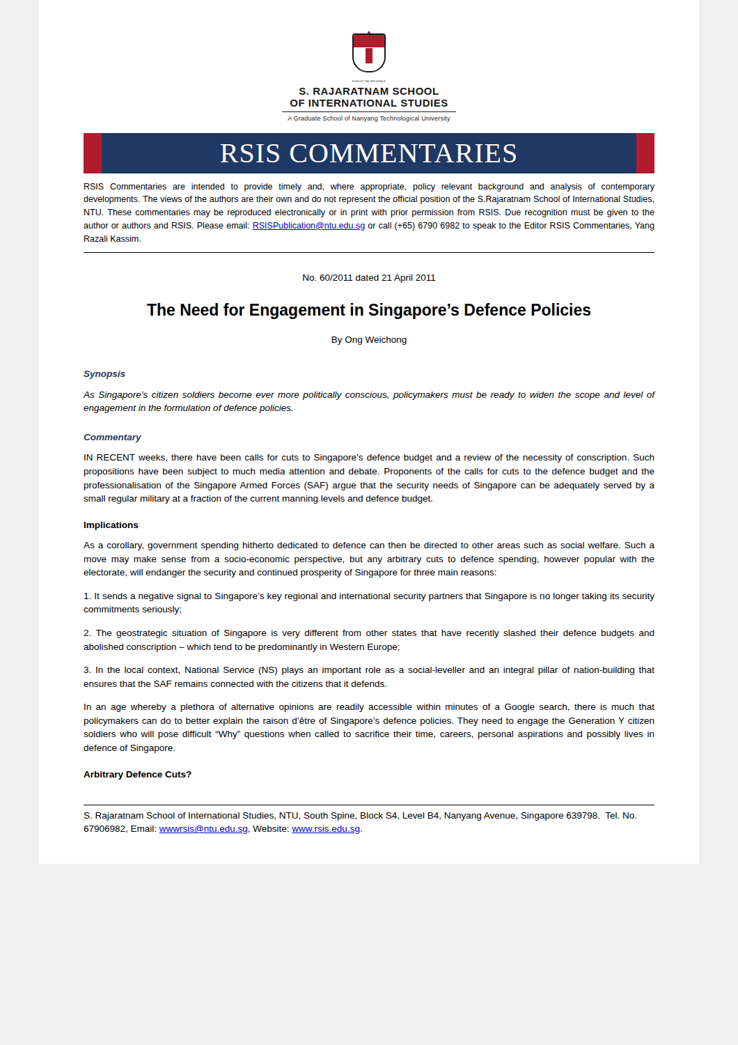HONOUR THE IMPOSSIBLE
S. RAJARATNAM SCHOOL
OF INTERNATIONAL STUDIES
A Graduate School of Nanyang Technological University
RSIS COMMENTARIES
RSIS Commentaries are intended to provide timely and, where appropriate, policy relevant background and analysis of contemporary developments. The views of the authors are their own and do not represent the official position of the S.Rajaratnam School of International Studies, NTU. These commentaries may be reproduced electronically or in print with prior permission from RSIS. Due recognition must be given to the author or authors and RSIS. Please email: RSISPublication@ntu.edu.sg or call (+65) 6790 6982 to speak to the Editor RSIS Commentaries, Yang Razali Kassim.
No. 60/2011 dated 21 April 2011
The Need for Engagement in Singapore’s Defence Policies
By Ong Weichong
Synopsis
As Singapore’s citizen soldiers become ever more politically conscious, policymakers must be ready to widen the scope and level of engagement in the formulation of defence policies.
Commentary
IN RECENT weeks, there have been calls for cuts to Singapore’s defence budget and a review of the necessity of conscription. Such propositions have been subject to much media attention and debate. Proponents of the calls for cuts to the defence budget and the professionalisation of the Singapore Armed Forces (SAF) argue that the security needs of Singapore can be adequately served by a small regular military at a fraction of the current manning levels and defence budget.
Implications
As a corollary, government spending hitherto dedicated to defence can then be directed to other areas such as social welfare. Such a move may make sense from a socio-economic perspective, but any arbitrary cuts to defence spending, however popular with the electorate, will endanger the security and continued prosperity of Singapore for three main reasons:
1. It sends a negative signal to Singapore’s key regional and international security partners that Singapore is no longer taking its security commitments seriously;
2. The geostrategic situation of Singapore is very different from other states that have recently slashed their defence budgets and abolished conscription – which tend to be predominantly in Western Europe;
3. In the local context, National Service (NS) plays an important role as a social-leveller and an integral pillar of nation-building that ensures that the SAF remains connected with the citizens that it defends.
In an age whereby a plethora of alternative opinions are readily accessible within minutes of a Google search, there is much that policymakers can do to better explain the raison d’être of Singapore’s defence policies. They need to engage the Generation Y citizen soldiers who will pose difficult “Why” questions when called to sacrifice their time, careers, personal aspirations and possibly lives in defence of Singapore.
Arbitrary Defence Cuts?
S. Rajaratnam School of International Studies, NTU, South Spine, Block S4, Level B4, Nanyang Avenue, Singapore 639798. Tel. No. 67906982, Email: wwwrsis@ntu.edu.sg, Website: www.rsis.edu.sg.